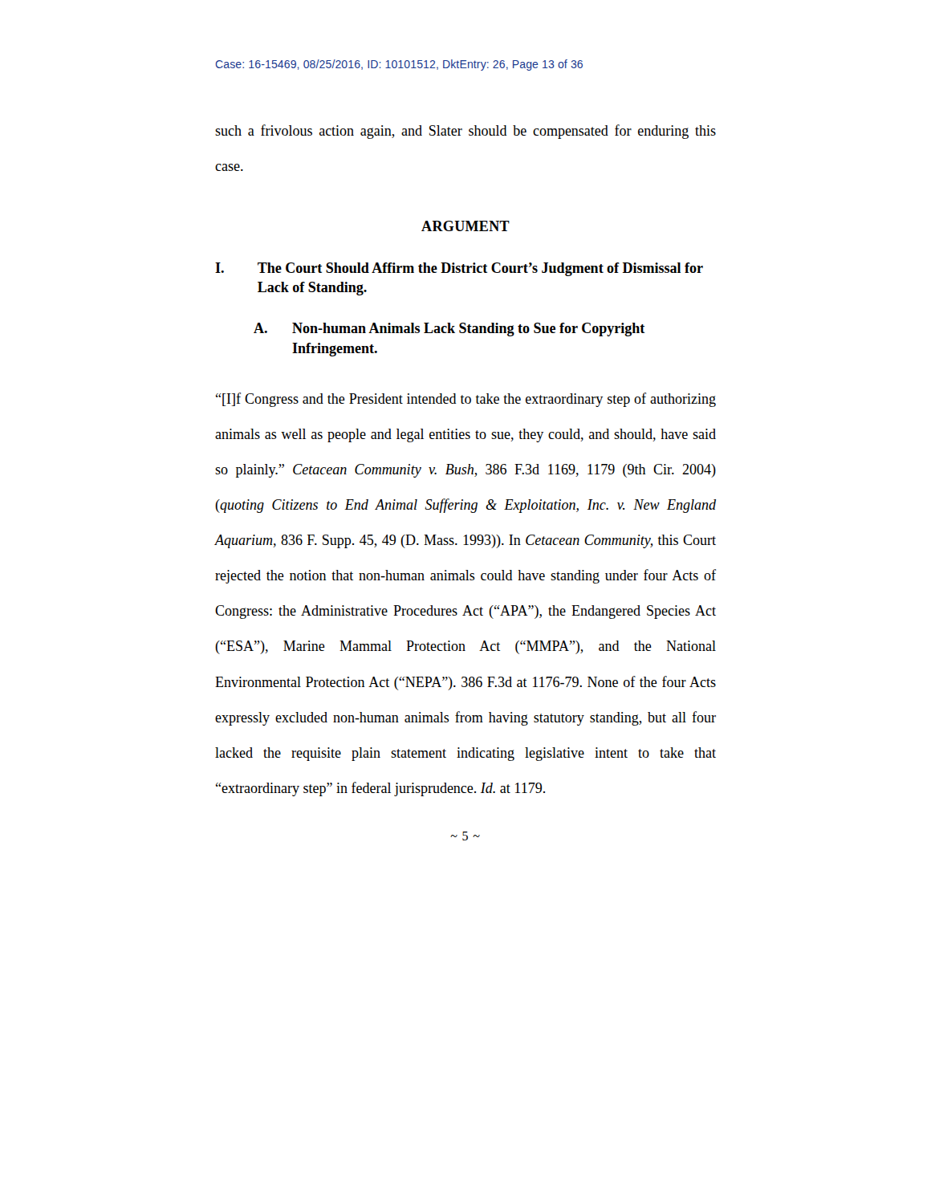Case: 16-15469, 08/25/2016, ID: 10101512, DktEntry: 26, Page 13 of 36
such a frivolous action again, and Slater should be compensated for enduring this case.
ARGUMENT
I. The Court Should Affirm the District Court’s Judgment of Dismissal for Lack of Standing.
A. Non-human Animals Lack Standing to Sue for Copyright Infringement.
“[I]f Congress and the President intended to take the extraordinary step of authorizing animals as well as people and legal entities to sue, they could, and should, have said so plainly.” Cetacean Community v. Bush, 386 F.3d 1169, 1179 (9th Cir. 2004) (quoting Citizens to End Animal Suffering & Exploitation, Inc. v. New England Aquarium, 836 F. Supp. 45, 49 (D. Mass. 1993)). In Cetacean Community, this Court rejected the notion that non-human animals could have standing under four Acts of Congress: the Administrative Procedures Act (“APA”), the Endangered Species Act (“ESA”), Marine Mammal Protection Act (“MMPA”), and the National Environmental Protection Act (“NEPA”). 386 F.3d at 1176-79. None of the four Acts expressly excluded non-human animals from having statutory standing, but all four lacked the requisite plain statement indicating legislative intent to take that “extraordinary step” in federal jurisprudence. Id. at 1179.
~ 5 ~